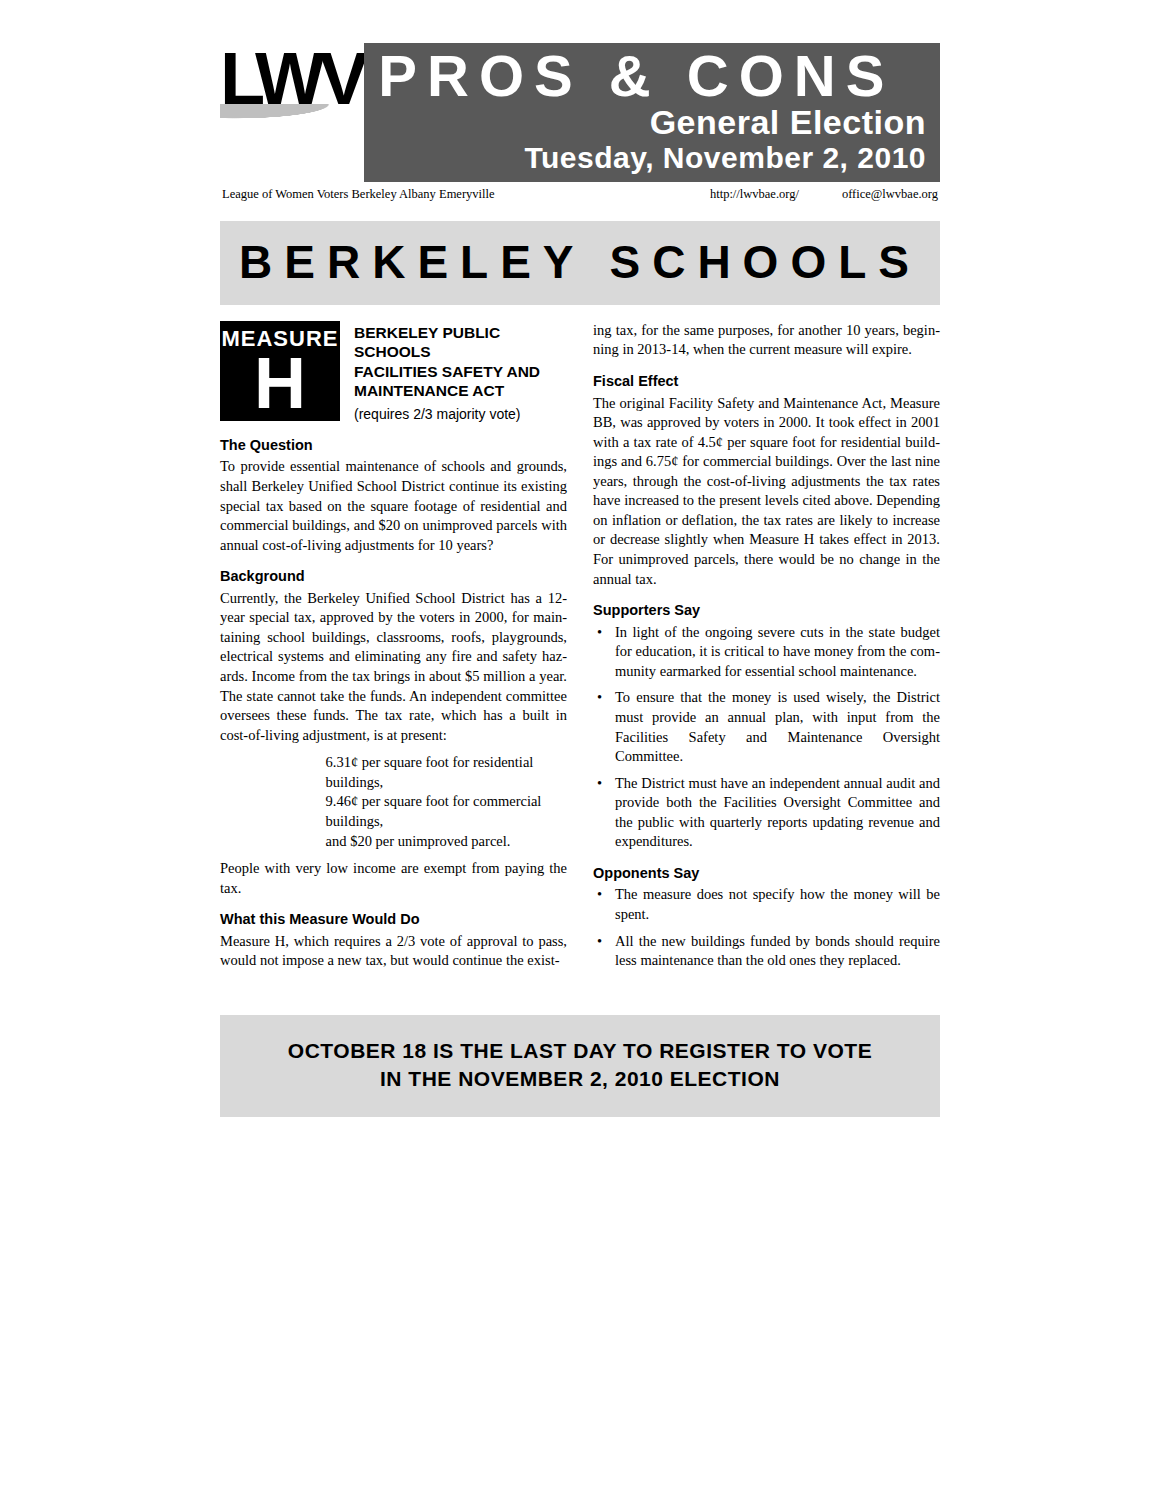LWV
PROS & CONS
General Election
Tuesday, November 2, 2010
League of Women Voters Berkeley Albany Emeryville http://lwvbae.org/ office@lwvbae.org
BERKELEY SCHOOLS
MEASURE H
BERKELEY PUBLIC SCHOOLS
FACILITIES SAFETY AND MAINTENANCE ACT (requires 2/3 majority vote)
The Question
To provide essential maintenance of schools and grounds, shall Berkeley Unified School District continue its existing special tax based on the square footage of residential and commercial buildings, and $20 on unimproved parcels with annual cost-of-living adjustments for 10 years?
Background
Currently, the Berkeley Unified School District has a 12-year special tax, approved by the voters in 2000, for maintaining school buildings, classrooms, roofs, playgrounds, electrical systems and eliminating any fire and safety hazards. Income from the tax brings in about $5 million a year. The state cannot take the funds. An independent committee oversees these funds. The tax rate, which has a built in cost-of-living adjustment, is at present:
6.31¢ per square foot for residential buildings,
9.46¢ per square foot for commercial buildings,
and $20 per unimproved parcel.
People with very low income are exempt from paying the tax.
What this Measure Would Do
Measure H, which requires a 2/3 vote of approval to pass, would not impose a new tax, but would continue the exist-
ing tax, for the same purposes, for another 10 years, beginning in 2013-14, when the current measure will expire.
Fiscal Effect
The original Facility Safety and Maintenance Act, Measure BB, was approved by voters in 2000. It took effect in 2001 with a tax rate of 4.5¢ per square foot for residential buildings and 6.75¢ for commercial buildings. Over the last nine years, through the cost-of-living adjustments the tax rates have increased to the present levels cited above. Depending on inflation or deflation, the tax rates are likely to increase or decrease slightly when Measure H takes effect in 2013. For unimproved parcels, there would be no change in the annual tax.
Supporters Say
In light of the ongoing severe cuts in the state budget for education, it is critical to have money from the community earmarked for essential school maintenance.
To ensure that the money is used wisely, the District must provide an annual plan, with input from the Facilities Safety and Maintenance Oversight Committee.
The District must have an independent annual audit and provide both the Facilities Oversight Committee and the public with quarterly reports updating revenue and expenditures.
Opponents Say
The measure does not specify how the money will be spent.
All the new buildings funded by bonds should require less maintenance than the old ones they replaced.
OCTOBER 18 IS THE LAST DAY TO REGISTER TO VOTE
IN THE NOVEMBER 2, 2010 ELECTION